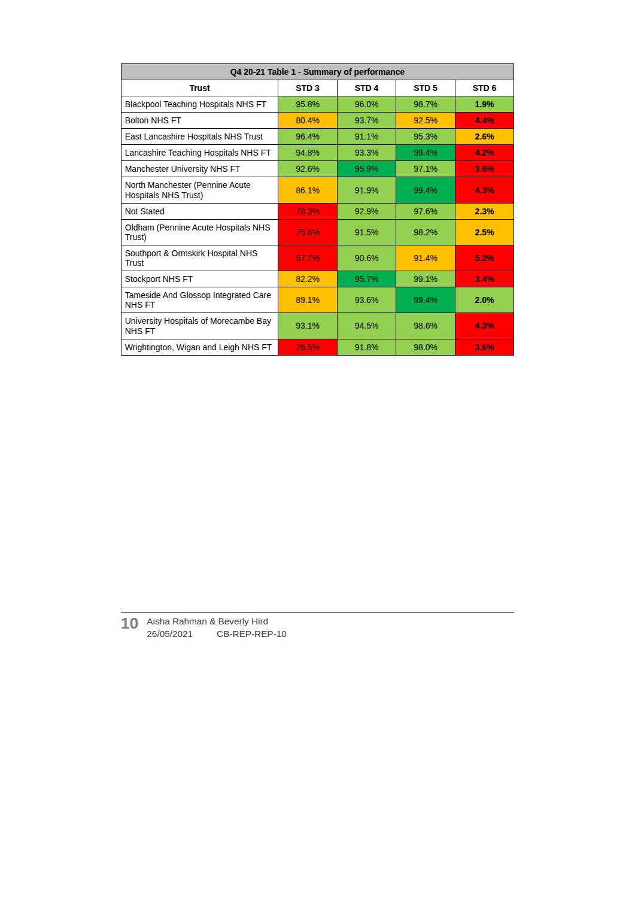| Q4 20-21 Table 1 - Summary of performance |
| Trust | STD 3 | STD 4 | STD 5 | STD 6 |
| Blackpool Teaching Hospitals NHS FT | 95.8% | 96.0% | 98.7% | 1.9% |
| Bolton NHS FT | 80.4% | 93.7% | 92.5% | 4.4% |
| East Lancashire Hospitals NHS Trust | 96.4% | 91.1% | 95.3% | 2.6% |
| Lancashire Teaching Hospitals NHS FT | 94.8% | 93.3% | 99.4% | 4.2% |
| Manchester University NHS FT | 92.6% | 95.9% | 97.1% | 3.6% |
| North Manchester (Pennine Acute Hospitals NHS Trust) | 86.1% | 91.9% | 99.4% | 4.3% |
| Not Stated | 78.3% | 92.9% | 97.6% | 2.3% |
| Oldham (Pennine Acute Hospitals NHS Trust) | 75.6% | 91.5% | 98.2% | 2.5% |
| Southport & Ormskirk Hospital NHS Trust | 67.7% | 90.6% | 91.4% | 5.2% |
| Stockport NHS FT | 82.2% | 95.7% | 99.1% | 3.4% |
| Tameside And Glossop Integrated Care NHS FT | 89.1% | 93.6% | 99.4% | 2.0% |
| University Hospitals of Morecambe Bay NHS FT | 93.1% | 94.5% | 98.6% | 4.3% |
| Wrightington, Wigan and Leigh NHS FT | 26.5% | 91.8% | 98.0% | 3.6% |
10
Aisha Rahman & Beverly Hird
26/05/2021 CB-REP-REP-10